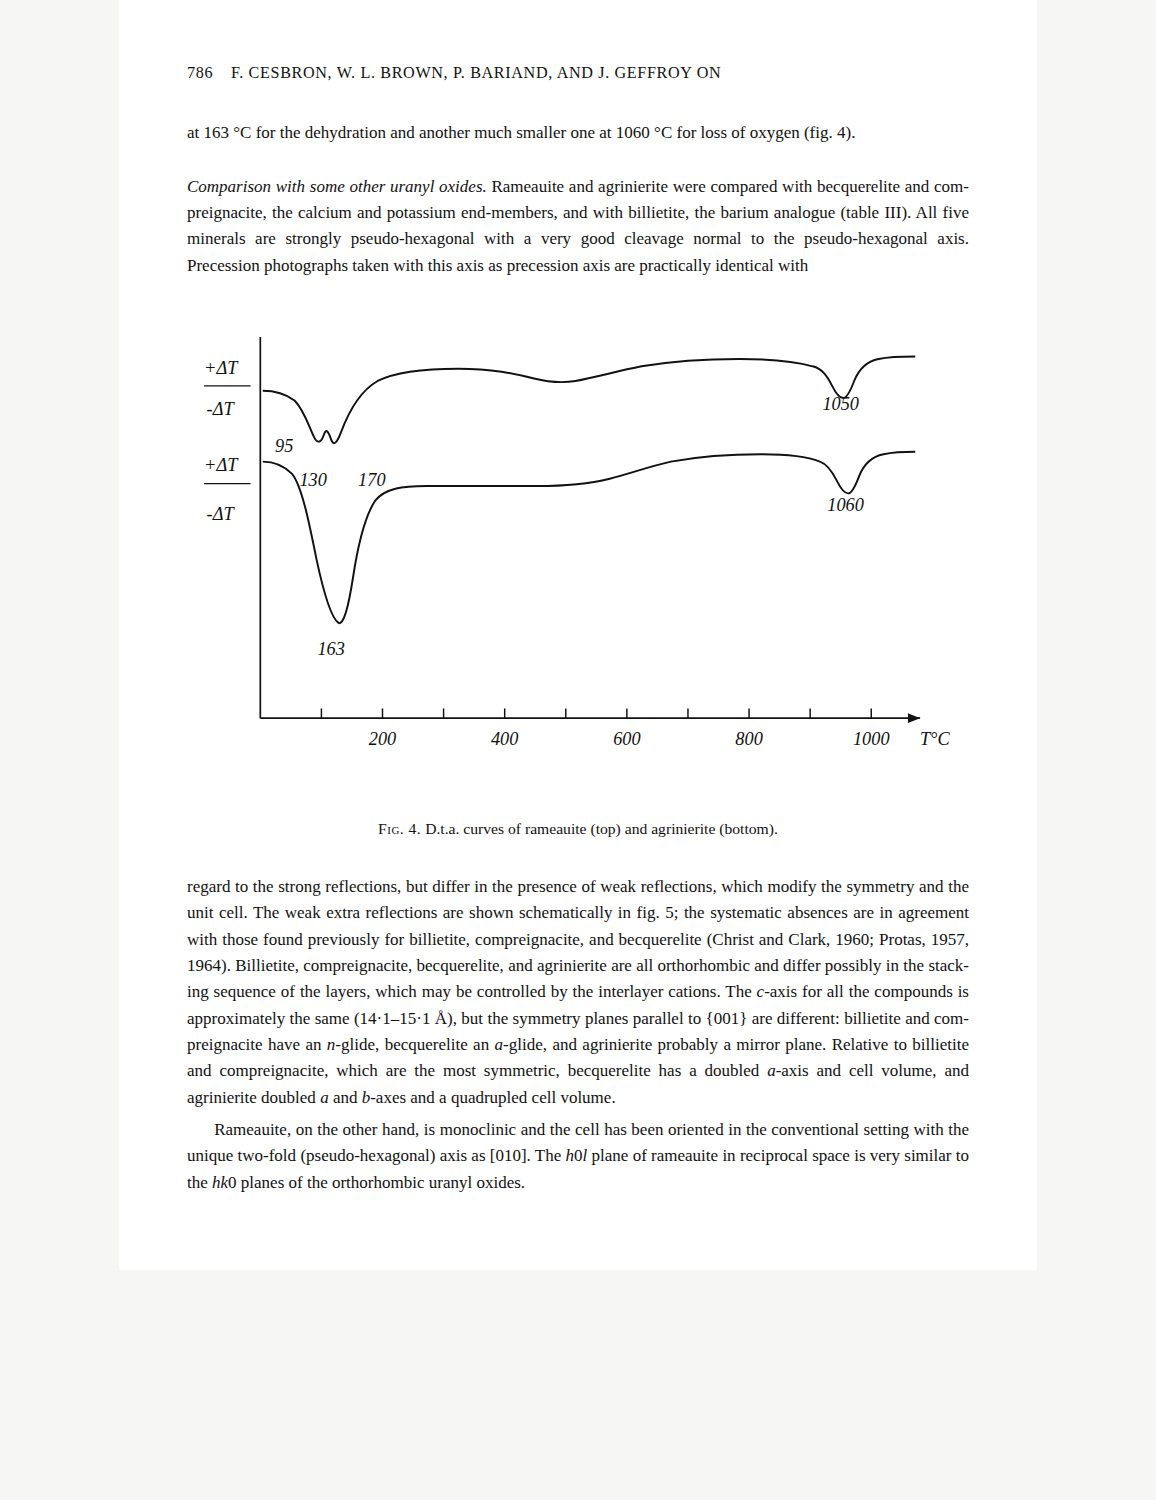786 F. CESBRON, W. L. BROWN, P. BARIAND, AND J. GEFFROY ON
at 163 °C for the dehydration and another much smaller one at 1060 °C for loss of oxygen (fig. 4).
Comparison with some other uranyl oxides. Rameauite and agrinierite were compared with becquerelite and compreignacite, the calcium and potassium end-members, and with billietite, the barium analogue (table III). All five minerals are strongly pseudo-hexagonal with a very good cleavage normal to the pseudo-hexagonal axis. Precession photographs taken with this axis as precession axis are practically identical with
200 400 600 800 1000 T°C +ΔT -ΔT +ΔT -ΔT 1050 95 130 170 163 1060
Fig. 4. D.t.a. curves of rameauite (top) and agrinierite (bottom).
regard to the strong reflections, but differ in the presence of weak reflections, which modify the symmetry and the unit cell. The weak extra reflections are shown schematically in fig. 5; the systematic absences are in agreement with those found previously for billietite, compreignacite, and becquerelite (Christ and Clark, 1960; Protas, 1957, 1964). Billietite, compreignacite, becquerelite, and agrinierite are all orthorhombic and differ possibly in the stacking sequence of the layers, which may be controlled by the interlayer cations. The c-axis for all the compounds is approximately the same (14·1–15·1 Å), but the symmetry planes parallel to {001} are different: billietite and compreignacite have an n-glide, becquerelite an a-glide, and agrinierite probably a mirror plane. Relative to billietite and compreignacite, which are the most symmetric, becquerelite has a doubled a-axis and cell volume, and agrinierite doubled a and b-axes and a quadrupled cell volume.
Rameauite, on the other hand, is monoclinic and the cell has been oriented in the conventional setting with the unique two-fold (pseudo-hexagonal) axis as [010]. The h0l plane of rameauite in reciprocal space is very similar to the hk0 planes of the orthorhombic uranyl oxides.